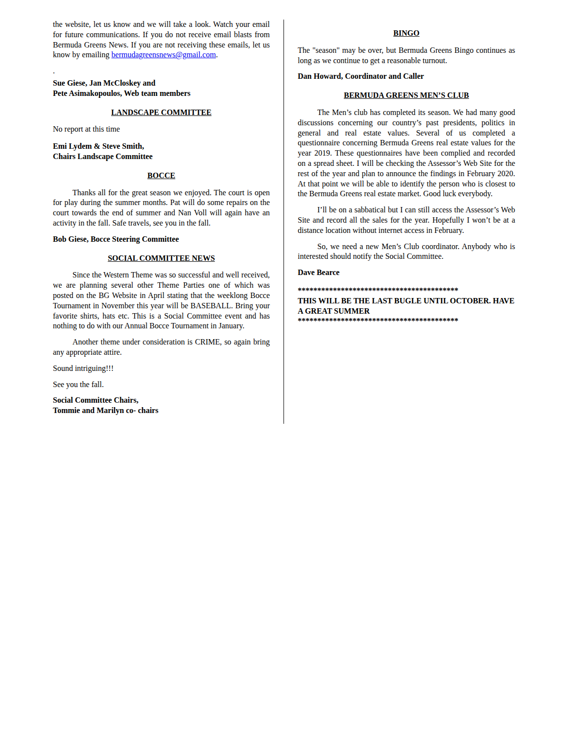the website, let us know and we will take a look. Watch your email for future communications. If you do not receive email blasts from Bermuda Greens News. If you are not receiving these emails, let us know by emailing bermudagreensnews@gmail.com.
.
Sue Giese, Jan McCloskey and
Pete Asimakopoulos, Web team members
LANDSCAPE COMMITTEE
No report at this time
Emi Lydem & Steve Smith,
Chairs Landscape Committee
BOCCE
Thanks all for the great season we enjoyed. The court is open for play during the summer months. Pat will do some repairs on the court towards the end of summer and Nan Voll will again have an activity in the fall. Safe travels, see you in the fall.
Bob Giese, Bocce Steering Committee
SOCIAL COMMITTEE NEWS
Since the Western Theme was so successful and well received, we are planning several other Theme Parties one of which was posted on the BG Website in April stating that the weeklong Bocce Tournament in November this year will be BASEBALL. Bring your favorite shirts, hats etc. This is a Social Committee event and has nothing to do with our Annual Bocce Tournament in January.
Another theme under consideration is CRIME, so again bring any appropriate attire.
Sound intriguing!!!
See you the fall.
Social Committee Chairs,
Tommie and Marilyn co- chairs
BINGO
The "season" may be over, but Bermuda Greens Bingo continues as long as we continue to get a reasonable turnout.
Dan Howard, Coordinator and Caller
BERMUDA GREENS MEN’S CLUB
The Men’s club has completed its season. We had many good discussions concerning our country’s past presidents, politics in general and real estate values. Several of us completed a questionnaire concerning Bermuda Greens real estate values for the year 2019. These questionnaires have been complied and recorded on a spread sheet. I will be checking the Assessor’s Web Site for the rest of the year and plan to announce the findings in February 2020. At that point we will be able to identify the person who is closest to the Bermuda Greens real estate market. Good luck everybody.
I’ll be on a sabbatical but I can still access the Assessor’s Web Site and record all the sales for the year. Hopefully I won’t be at a distance location without internet access in February.
So, we need a new Men’s Club coordinator. Anybody who is interested should notify the Social Committee.
Dave Bearce
*****************************************
THIS WILL BE THE LAST BUGLE UNTIL OCTOBER. HAVE A GREAT SUMMER
*****************************************